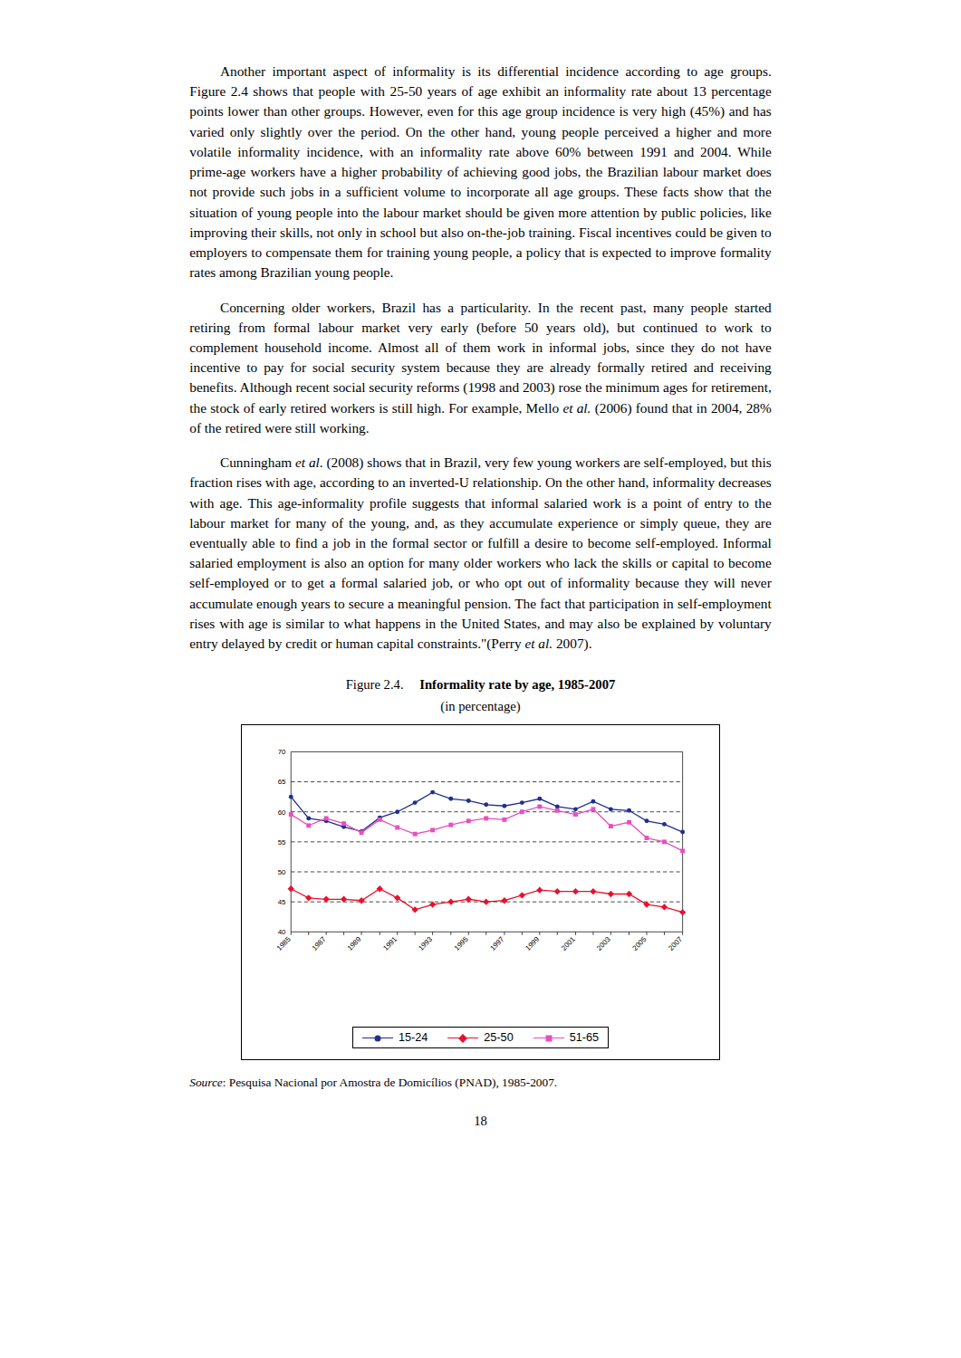Another important aspect of informality is its differential incidence according to age groups. Figure 2.4 shows that people with 25-50 years of age exhibit an informality rate about 13 percentage points lower than other groups. However, even for this age group incidence is very high (45%) and has varied only slightly over the period. On the other hand, young people perceived a higher and more volatile informality incidence, with an informality rate above 60% between 1991 and 2004. While prime-age workers have a higher probability of achieving good jobs, the Brazilian labour market does not provide such jobs in a sufficient volume to incorporate all age groups. These facts show that the situation of young people into the labour market should be given more attention by public policies, like improving their skills, not only in school but also on-the-job training. Fiscal incentives could be given to employers to compensate them for training young people, a policy that is expected to improve formality rates among Brazilian young people.
Concerning older workers, Brazil has a particularity. In the recent past, many people started retiring from formal labour market very early (before 50 years old), but continued to work to complement household income. Almost all of them work in informal jobs, since they do not have incentive to pay for social security system because they are already formally retired and receiving benefits. Although recent social security reforms (1998 and 2003) rose the minimum ages for retirement, the stock of early retired workers is still high. For example, Mello et al. (2006) found that in 2004, 28% of the retired were still working.
Cunningham et al. (2008) shows that in Brazil, very few young workers are self-employed, but this fraction rises with age, according to an inverted-U relationship. On the other hand, informality decreases with age. This age-informality profile suggests that informal salaried work is a point of entry to the labour market for many of the young, and, as they accumulate experience or simply queue, they are eventually able to find a job in the formal sector or fulfill a desire to become self-employed. Informal salaried employment is also an option for many older workers who lack the skills or capital to become self-employed or to get a formal salaried job, or who opt out of informality because they will never accumulate enough years to secure a meaningful pension. The fact that participation in self-employment rises with age is similar to what happens in the United States, and may also be explained by voluntary entry delayed by credit or human capital constraints."(Perry et al. 2007).
Figure 2.4. Informality rate by age, 1985-2007
(in percentage)
70 65 60 55 50 45 40 1985 1987 1989 1991 1993 1995 1997 1999 2001 2003 2005 2007
15-24
25-50
51-65
Source: Pesquisa Nacional por Amostra de Domicílios (PNAD), 1985-2007.
18